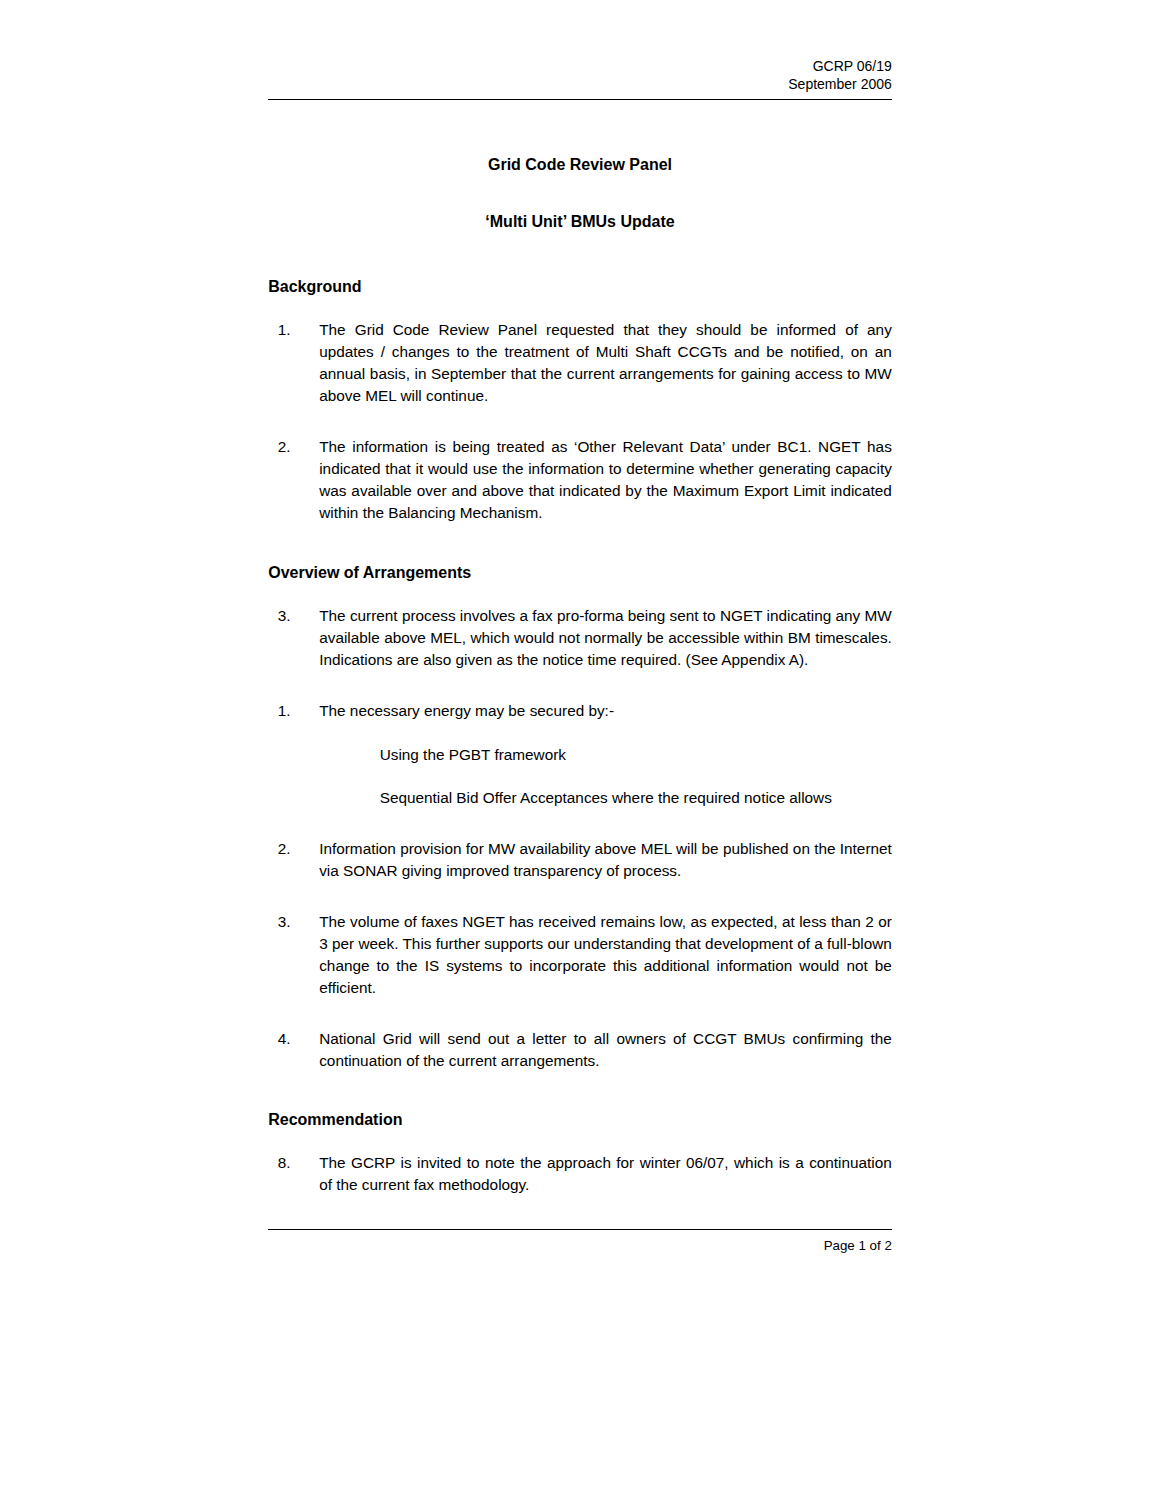GCRP 06/19
September 2006
Grid Code Review Panel
‘Multi Unit’ BMUs Update
Background
The Grid Code Review Panel requested that they should be informed of any updates / changes to the treatment of Multi Shaft CCGTs and be notified, on an annual basis, in September that the current arrangements for gaining access to MW above MEL will continue.
The information is being treated as ‘Other Relevant Data’ under BC1. NGET has indicated that it would use the information to determine whether generating capacity was available over and above that indicated by the Maximum Export Limit indicated within the Balancing Mechanism.
Overview of Arrangements
The current process involves a fax pro-forma being sent to NGET indicating any MW available above MEL, which would not normally be accessible within BM timescales. Indications are also given as the notice time required. (See Appendix A).
The necessary energy may be secured by:-
Using the PGBT framework
Sequential Bid Offer Acceptances where the required notice allows
Information provision for MW availability above MEL will be published on the Internet via SONAR giving improved transparency of process.
The volume of faxes NGET has received remains low, as expected, at less than 2 or 3 per week. This further supports our understanding that development of a full-blown change to the IS systems to incorporate this additional information would not be efficient.
National Grid will send out a letter to all owners of CCGT BMUs confirming the continuation of the current arrangements.
Recommendation
The GCRP is invited to note the approach for winter 06/07, which is a continuation of the current fax methodology.
Page 1 of 2